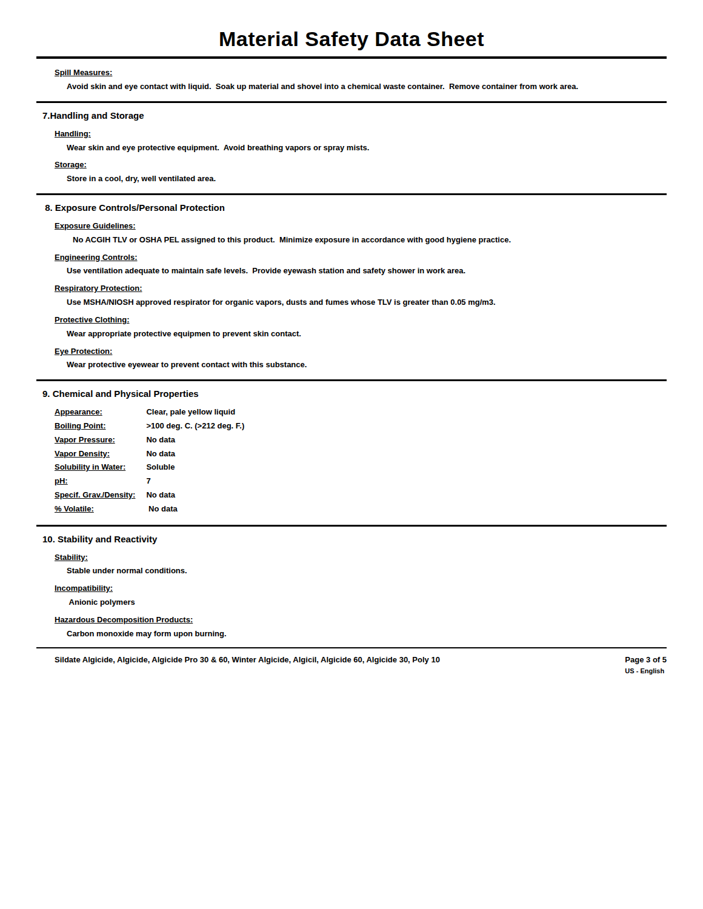Material Safety Data Sheet
Spill Measures:
Avoid skin and eye contact with liquid. Soak up material and shovel into a chemical waste container. Remove container from work area.
7.Handling and Storage
Handling:
Wear skin and eye protective equipment. Avoid breathing vapors or spray mists.
Storage:
Store in a cool, dry, well ventilated area.
8. Exposure Controls/Personal Protection
Exposure Guidelines:
No ACGIH TLV or OSHA PEL assigned to this product. Minimize exposure in accordance with good hygiene practice.
Engineering Controls:
Use ventilation adequate to maintain safe levels. Provide eyewash station and safety shower in work area.
Respiratory Protection:
Use MSHA/NIOSH approved respirator for organic vapors, dusts and fumes whose TLV is greater than 0.05 mg/m3.
Protective Clothing:
Wear appropriate protective equipmen to prevent skin contact.
Eye Protection:
Wear protective eyewear to prevent contact with this substance.
9. Chemical and Physical Properties
| Appearance: | Clear, pale yellow liquid |
| Boiling Point: | >100 deg. C. (>212 deg. F.) |
| Vapor Pressure: | No data |
| Vapor Density: | No data |
| Solubility in Water: | Soluble |
| pH: | 7 |
| Specif. Grav./Density: | No data |
| % Volatile: | No data |
10. Stability and Reactivity
Stability:
Stable under normal conditions.
Incompatibility:
Anionic polymers
Hazardous Decomposition Products:
Carbon monoxide may form upon burning.
Sildate Algicide, Algicide, Algicide Pro 30 & 60, Winter Algicide, Algicil, Algicide 60, Algicide 30, Poly 10
Page 3 of 5
US - English